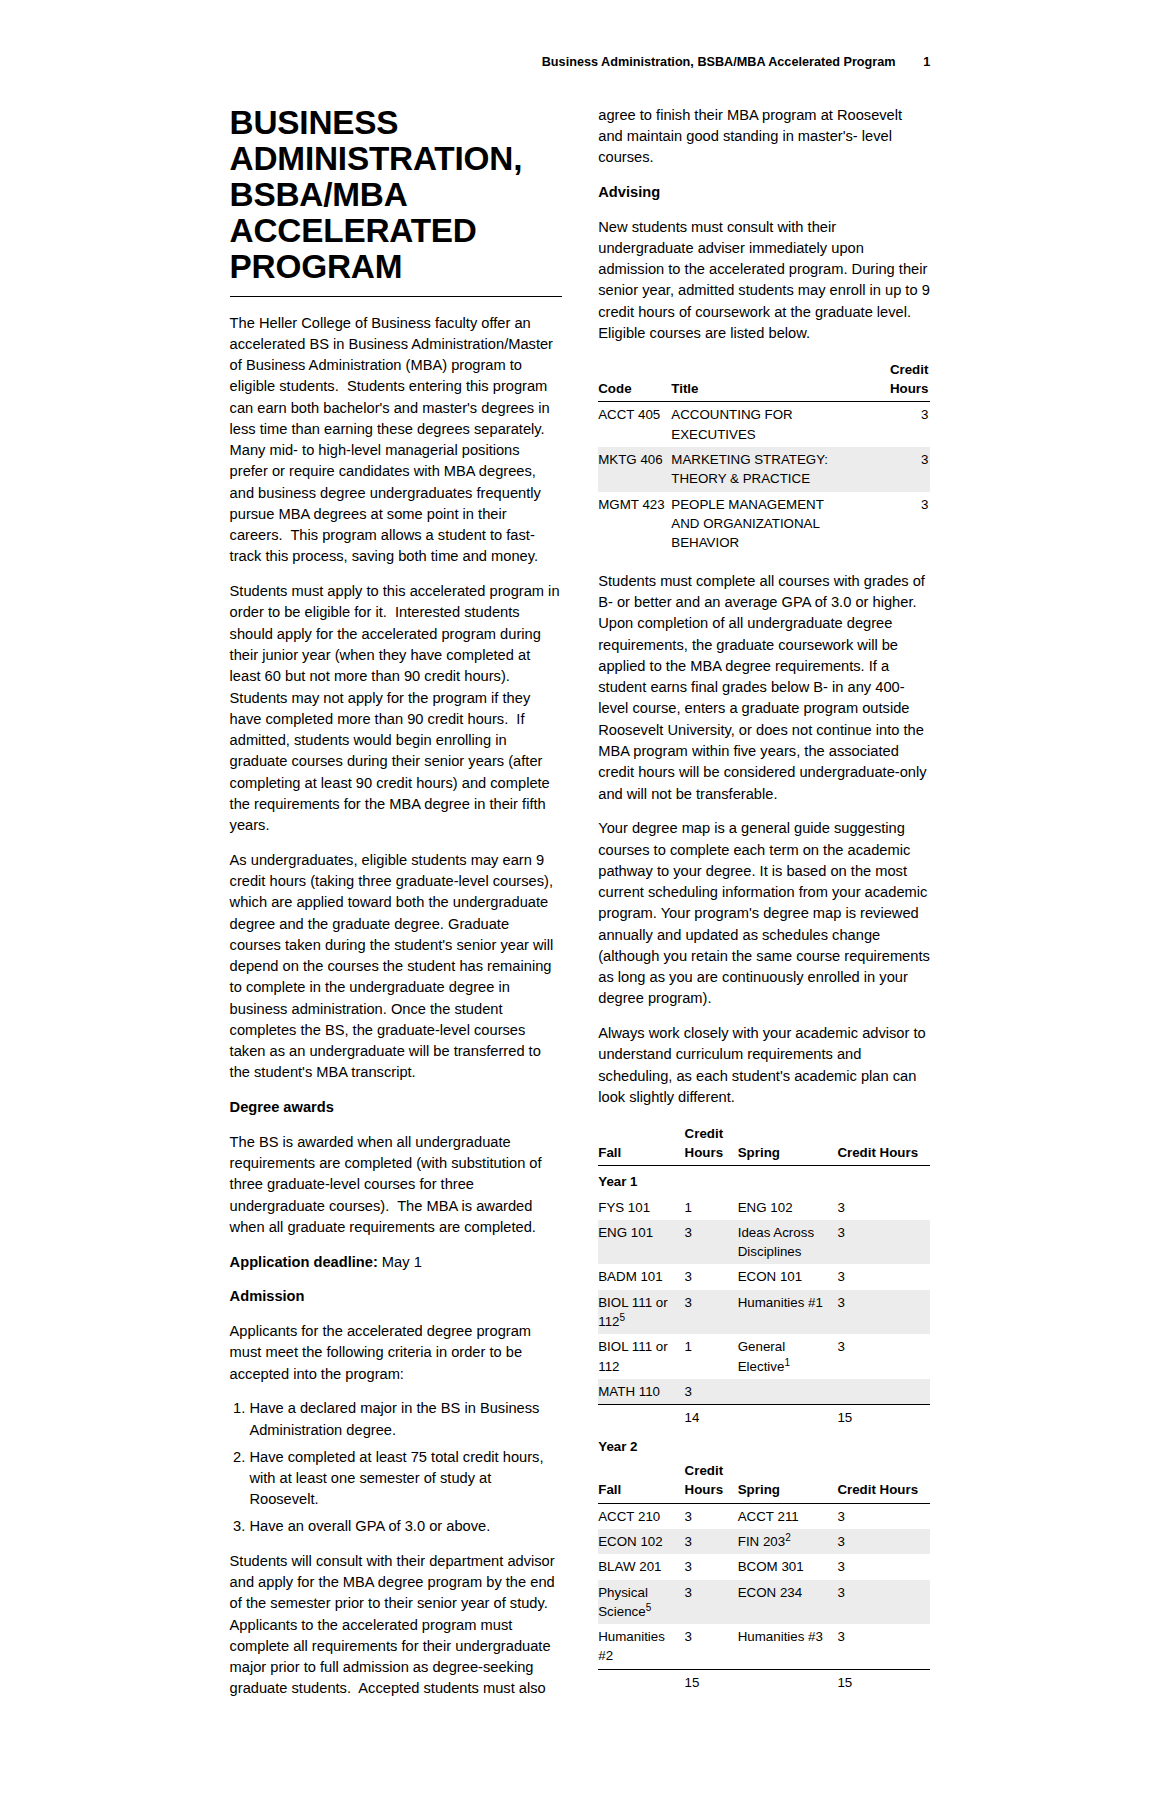Business Administration, BSBA/MBA Accelerated Program1
BUSINESS ADMINISTRATION, BSBA/MBA ACCELERATED PROGRAM
The Heller College of Business faculty offer an accelerated BS in Business Administration/Master of Business Administration (MBA) program to eligible students. Students entering this program can earn both bachelor's and master's degrees in less time than earning these degrees separately. Many mid- to high-level managerial positions prefer or require candidates with MBA degrees, and business degree undergraduates frequently pursue MBA degrees at some point in their careers. This program allows a student to fast-track this process, saving both time and money.
Students must apply to this accelerated program in order to be eligible for it. Interested students should apply for the accelerated program during their junior year (when they have completed at least 60 but not more than 90 credit hours). Students may not apply for the program if they have completed more than 90 credit hours. If admitted, students would begin enrolling in graduate courses during their senior years (after completing at least 90 credit hours) and complete the requirements for the MBA degree in their fifth years.
As undergraduates, eligible students may earn 9 credit hours (taking three graduate-level courses), which are applied toward both the undergraduate degree and the graduate degree. Graduate courses taken during the student's senior year will depend on the courses the student has remaining to complete in the undergraduate degree in business administration. Once the student completes the BS, the graduate-level courses taken as an undergraduate will be transferred to the student's MBA transcript.
Degree awards
The BS is awarded when all undergraduate requirements are completed (with substitution of three graduate-level courses for three undergraduate courses). The MBA is awarded when all graduate requirements are completed.
Application deadline: May 1
Admission
Applicants for the accelerated degree program must meet the following criteria in order to be accepted into the program:
Have a declared major in the BS in Business Administration degree.
Have completed at least 75 total credit hours, with at least one semester of study at Roosevelt.
Have an overall GPA of 3.0 or above.
Students will consult with their department advisor and apply for the MBA degree program by the end of the semester prior to their senior year of study. Applicants to the accelerated program must complete all requirements for their undergraduate major prior to full admission as degree-seeking graduate students. Accepted students must also agree to finish their MBA program at Roosevelt and maintain good standing in master's- level courses.
Advising
New students must consult with their undergraduate adviser immediately upon admission to the accelerated program. During their senior year, admitted students may enroll in up to 9 credit hours of coursework at the graduate level. Eligible courses are listed below.
| Code | Title | Credit Hours |
| --- | --- | --- |
| ACCT 405 | ACCOUNTING FOR EXECUTIVES | 3 |
| MKTG 406 | MARKETING STRATEGY: THEORY & PRACTICE | 3 |
| MGMT 423 | PEOPLE MANAGEMENT AND ORGANIZATIONAL BEHAVIOR | 3 |
Students must complete all courses with grades of B- or better and an average GPA of 3.0 or higher. Upon completion of all undergraduate degree requirements, the graduate coursework will be applied to the MBA degree requirements. If a student earns final grades below B- in any 400-level course, enters a graduate program outside Roosevelt University, or does not continue into the MBA program within five years, the associated credit hours will be considered undergraduate-only and will not be transferable.
Your degree map is a general guide suggesting courses to complete each term on the academic pathway to your degree. It is based on the most current scheduling information from your academic program. Your program's degree map is reviewed annually and updated as schedules change (although you retain the same course requirements as long as you are continuously enrolled in your degree program).
Always work closely with your academic advisor to understand curriculum requirements and scheduling, as each student's academic plan can look slightly different.
| Year 1 |
| Fall | Credit Hours | Spring | Credit Hours |
| FYS 101 | 1 | ENG 102 | 3 |
| ENG 101 | 3 | Ideas Across Disciplines | 3 |
| BADM 101 | 3 | ECON 101 | 3 |
| BIOL 111 or 112 5 | 3 | Humanities #1 | 3 |
| BIOL 111 or 112 | 1 | General Elective 1 | 3 |
| MATH 110 | 3 | | |
| | 14 | | 15 |
| Year 2 |
| Fall | Credit Hours | Spring | Credit Hours |
| ACCT 210 | 3 | ACCT 211 | 3 |
| ECON 102 | 3 | FIN 203 2 | 3 |
| BLAW 201 | 3 | BCOM 301 | 3 |
| Physical Science 5 | 3 | ECON 234 | 3 |
| Humanities #2 | 3 | Humanities #3 | 3 |
| | 15 | | 15 |